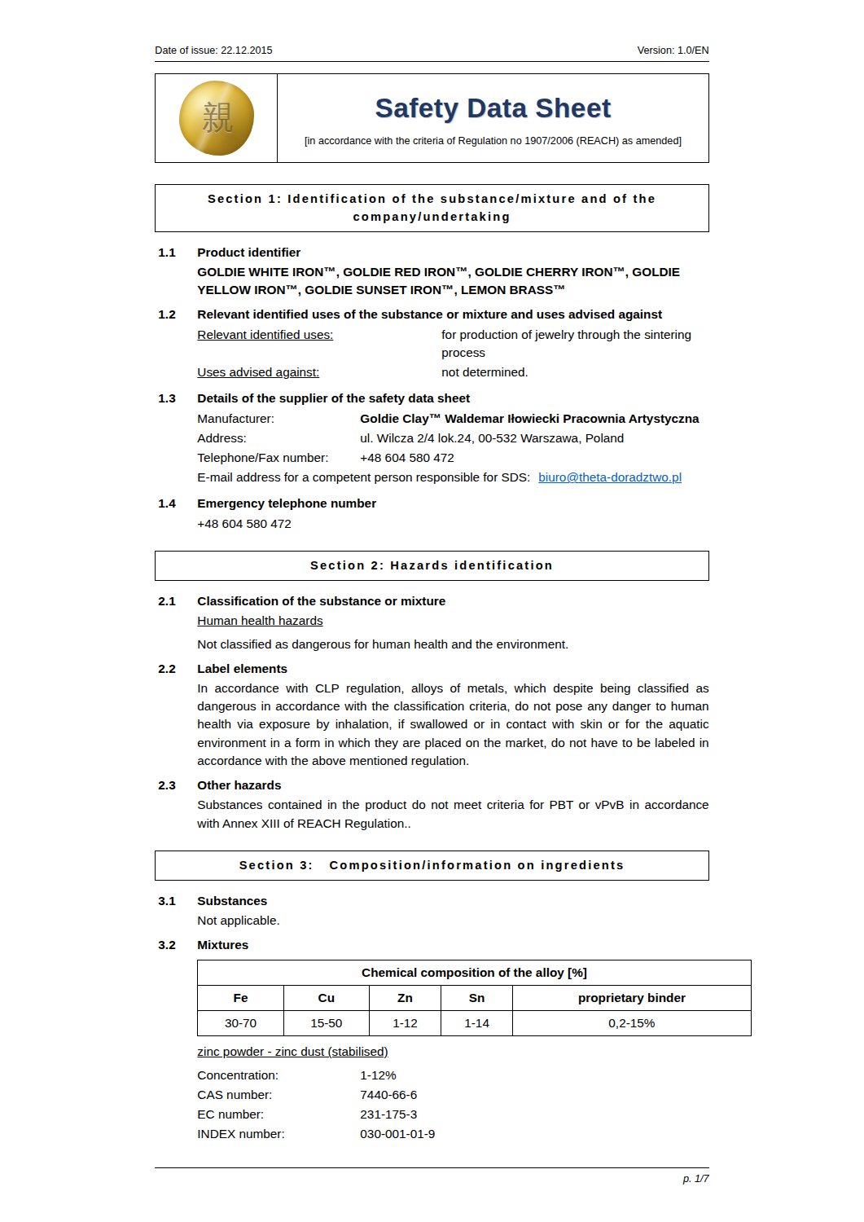Date of issue: 22.12.2015 Version: 1.0/EN
親
Safety Data Sheet
[in accordance with the criteria of Regulation no 1907/2006 (REACH) as amended]
Section 1: Identification of the substance/mixture and of the company/undertaking
1.1
Product identifier
GOLDIE WHITE IRON™, GOLDIE RED IRON™, GOLDIE CHERRY IRON™, GOLDIE YELLOW IRON™, GOLDIE SUNSET IRON™, LEMON BRASS™
1.2
Relevant identified uses of the substance or mixture and uses advised against
Relevant identified uses:
for production of jewelry through the sintering process
Uses advised against:
not determined.
1.3
Details of the supplier of the safety data sheet
Manufacturer:
Goldie Clay™ Waldemar Iłowiecki Pracownia Artystyczna
Address:
ul. Wilcza 2/4 lok.24, 00-532 Warszawa, Poland
Telephone/Fax number:
+48 604 580 472
E-mail address for a competent person responsible for SDS:
biuro@theta-doradztwo.pl
1.4
Emergency telephone number
+48 604 580 472
Section 2: Hazards identification
2.1
Classification of the substance or mixture
Human health hazards
Not classified as dangerous for human health and the environment.
2.2
Label elements
In accordance with CLP regulation, alloys of metals, which despite being classified as dangerous in accordance with the classification criteria, do not pose any danger to human health via exposure by inhalation, if swallowed or in contact with skin or for the aquatic environment in a form in which they are placed on the market, do not have to be labeled in accordance with the above mentioned regulation.
2.3
Other hazards
Substances contained in the product do not meet criteria for PBT or vPvB in accordance with Annex XIII of REACH Regulation..
Section 3: Composition/information on ingredients
3.1
Substances
Not applicable.
3.2
Mixtures
Chemical composition of the alloy [%]
| Fe | Cu | Zn | Sn | proprietary binder |
| --- | --- | --- | --- | --- |
| 30-70 | 15-50 | 1-12 | 1-14 | 0,2-15% |
zinc powder - zinc dust (stabilised)
Concentration:
1-12%
CAS number:
7440-66-6
EC number:
231-175-3
INDEX number:
030-001-01-9
p. 1/7